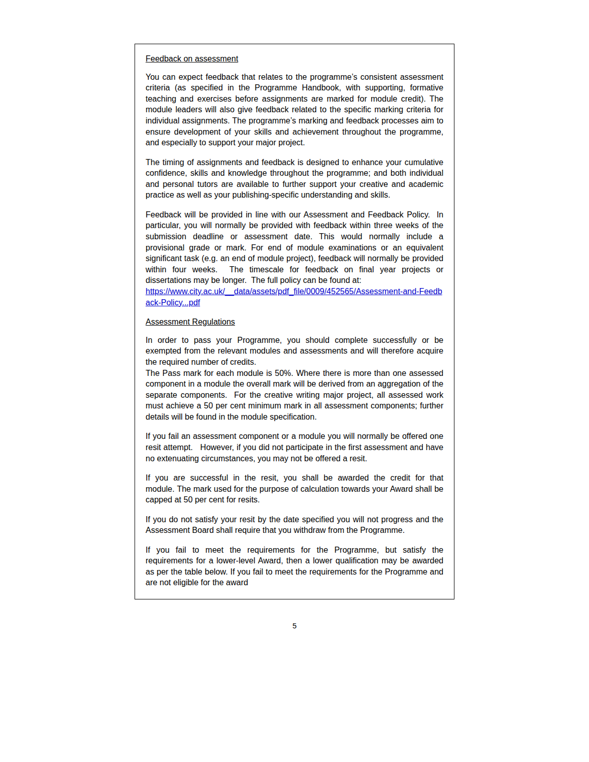Feedback on assessment
You can expect feedback that relates to the programme’s consistent assessment criteria (as specified in the Programme Handbook, with supporting, formative teaching and exercises before assignments are marked for module credit). The module leaders will also give feedback related to the specific marking criteria for individual assignments. The programme’s marking and feedback processes aim to ensure development of your skills and achievement throughout the programme, and especially to support your major project.
The timing of assignments and feedback is designed to enhance your cumulative confidence, skills and knowledge throughout the programme; and both individual and personal tutors are available to further support your creative and academic practice as well as your publishing-specific understanding and skills.
Feedback will be provided in line with our Assessment and Feedback Policy. In particular, you will normally be provided with feedback within three weeks of the submission deadline or assessment date. This would normally include a provisional grade or mark. For end of module examinations or an equivalent significant task (e.g. an end of module project), feedback will normally be provided within four weeks. The timescale for feedback on final year projects or dissertations may be longer. The full policy can be found at:
https://www.city.ac.uk/__data/assets/pdf_file/0009/452565/Assessment-and-Feedback-Policy...pdf
Assessment Regulations
In order to pass your Programme, you should complete successfully or be exempted from the relevant modules and assessments and will therefore acquire the required number of credits.
The Pass mark for each module is 50%. Where there is more than one assessed component in a module the overall mark will be derived from an aggregation of the separate components. For the creative writing major project, all assessed work must achieve a 50 per cent minimum mark in all assessment components; further details will be found in the module specification.
If you fail an assessment component or a module you will normally be offered one resit attempt. However, if you did not participate in the first assessment and have no extenuating circumstances, you may not be offered a resit.
If you are successful in the resit, you shall be awarded the credit for that module. The mark used for the purpose of calculation towards your Award shall be capped at 50 per cent for resits.
If you do not satisfy your resit by the date specified you will not progress and the Assessment Board shall require that you withdraw from the Programme.
If you fail to meet the requirements for the Programme, but satisfy the requirements for a lower-level Award, then a lower qualification may be awarded as per the table below. If you fail to meet the requirements for the Programme and are not eligible for the award
5